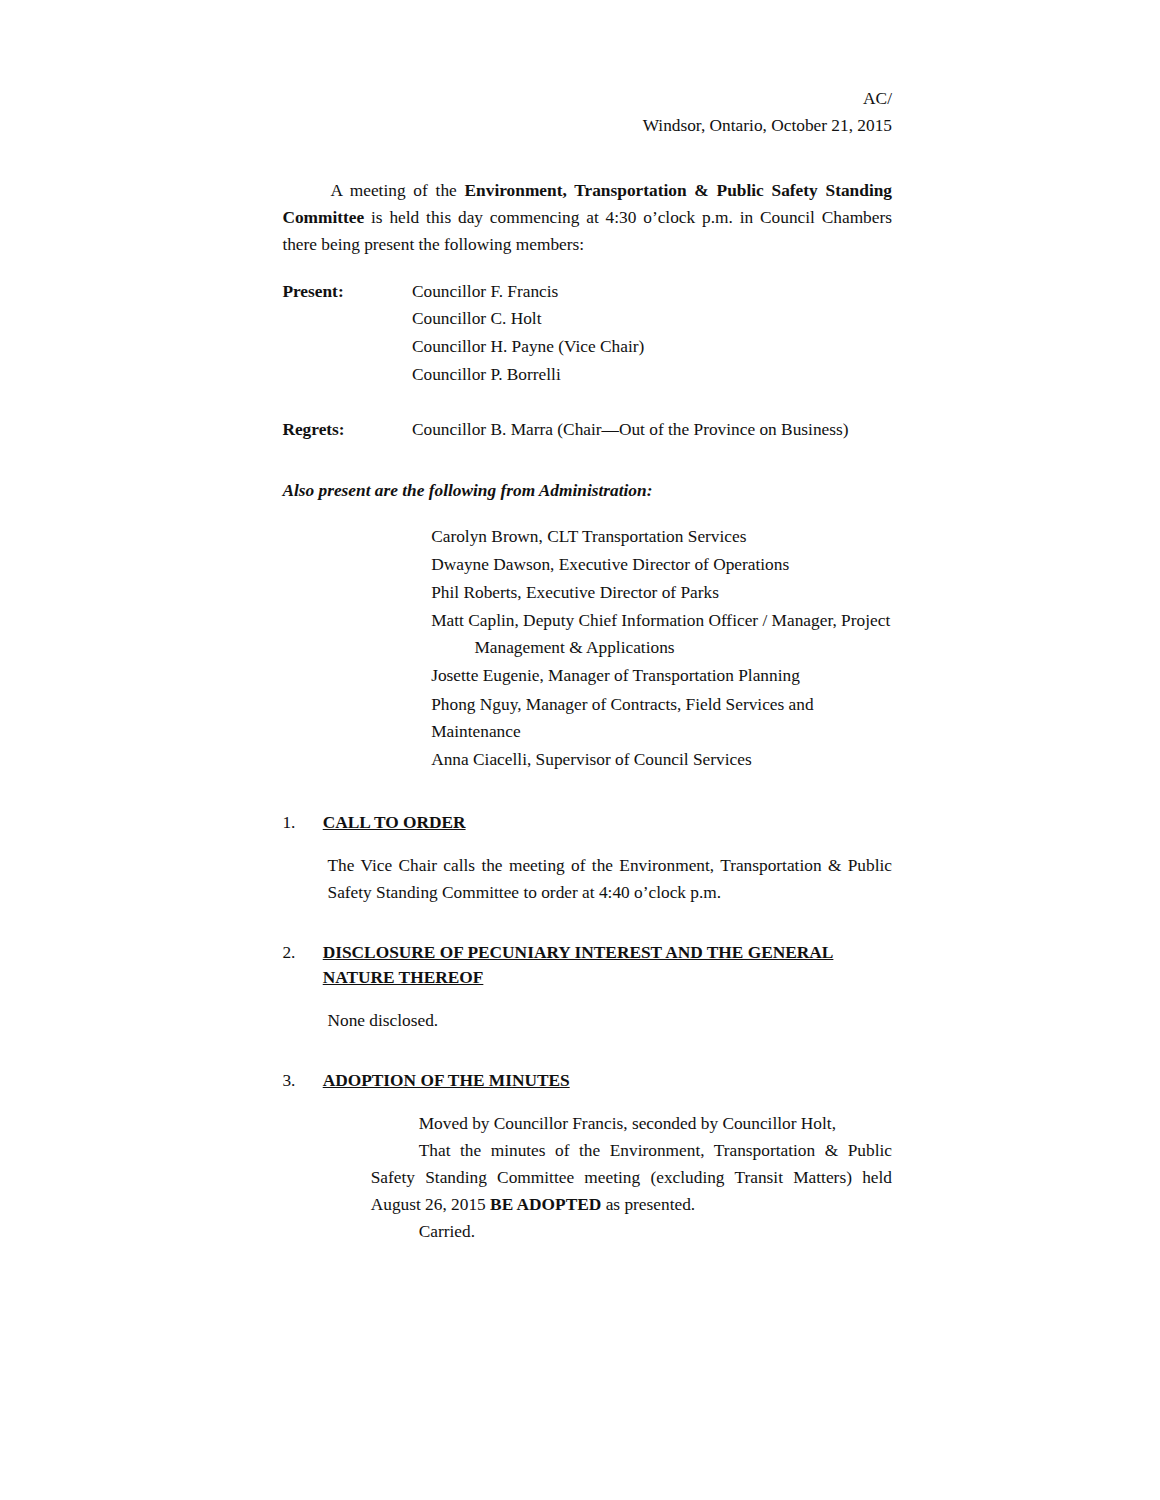AC/ Windsor, Ontario, October 21, 2015
A meeting of the Environment, Transportation & Public Safety Standing Committee is held this day commencing at 4:30 o’clock p.m. in Council Chambers there being present the following members:
Present:
Councillor F. Francis
Councillor C. Holt
Councillor H. Payne (Vice Chair)
Councillor P. Borrelli
Regrets:
Councillor B. Marra (Chair—Out of the Province on Business)
Also present are the following from Administration:
Carolyn Brown, CLT Transportation Services
Dwayne Dawson, Executive Director of Operations
Phil Roberts, Executive Director of Parks
Matt Caplin, Deputy Chief Information Officer / Manager, Project Management & Applications
Josette Eugenie, Manager of Transportation Planning
Phong Nguy, Manager of Contracts, Field Services and Maintenance
Anna Ciacelli, Supervisor of Council Services
Call to Order
The Vice Chair calls the meeting of the Environment, Transportation & Public Safety Standing Committee to order at 4:40 o’clock p.m.
Disclosure of Pecuniary Interest and the General Nature Thereof
None disclosed.
Adoption of the Minutes
Moved by Councillor Francis, seconded by Councillor Holt,
That the minutes of the Environment, Transportation & Public Safety Standing Committee meeting (excluding Transit Matters) held August 26, 2015 BE ADOPTED as presented.
Carried.